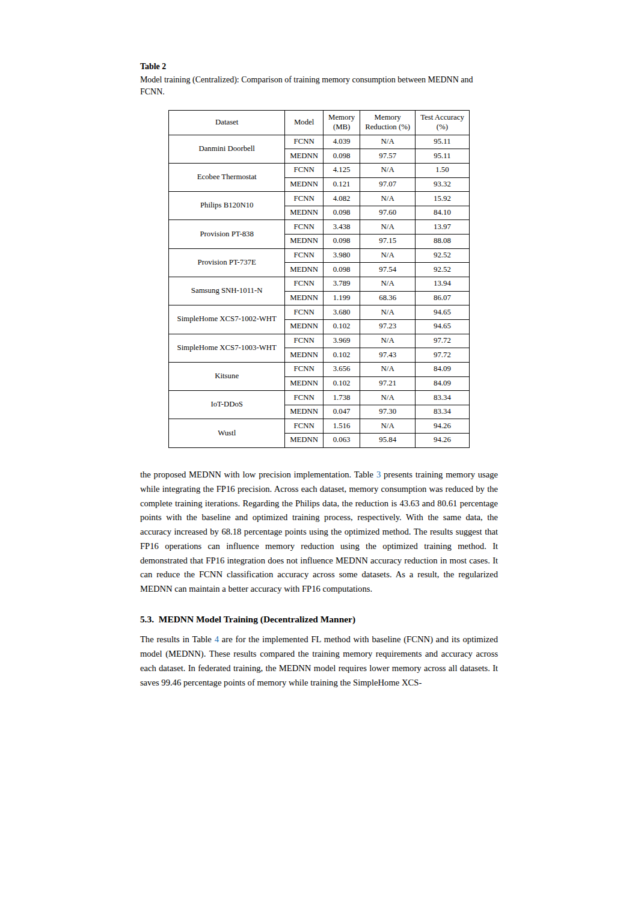Table 2 Model training (Centralized): Comparison of training memory consumption between MEDNN and FCNN.
| Dataset | Model | Memory (MB) | Memory Reduction (%) | Test Accuracy (%) |
| --- | --- | --- | --- | --- |
| Danmini Doorbell | FCNN | 4.039 | N/A | 95.11 |
| MEDNN | 0.098 | 97.57 | 95.11 |
| Ecobee Thermostat | FCNN | 4.125 | N/A | 1.50 |
| MEDNN | 0.121 | 97.07 | 93.32 |
| Philips B120N10 | FCNN | 4.082 | N/A | 15.92 |
| MEDNN | 0.098 | 97.60 | 84.10 |
| Provision PT-838 | FCNN | 3.438 | N/A | 13.97 |
| MEDNN | 0.098 | 97.15 | 88.08 |
| Provision PT-737E | FCNN | 3.980 | N/A | 92.52 |
| MEDNN | 0.098 | 97.54 | 92.52 |
| Samsung SNH-1011-N | FCNN | 3.789 | N/A | 13.94 |
| MEDNN | 1.199 | 68.36 | 86.07 |
| SimpleHome XCS7-1002-WHT | FCNN | 3.680 | N/A | 94.65 |
| MEDNN | 0.102 | 97.23 | 94.65 |
| SimpleHome XCS7-1003-WHT | FCNN | 3.969 | N/A | 97.72 |
| MEDNN | 0.102 | 97.43 | 97.72 |
| Kitsune | FCNN | 3.656 | N/A | 84.09 |
| MEDNN | 0.102 | 97.21 | 84.09 |
| IoT-DDoS | FCNN | 1.738 | N/A | 83.34 |
| MEDNN | 0.047 | 97.30 | 83.34 |
| Wustl | FCNN | 1.516 | N/A | 94.26 |
| MEDNN | 0.063 | 95.84 | 94.26 |
the proposed MEDNN with low precision implementation. Table 3 presents training memory usage while integrating the FP16 precision. Across each dataset, memory consumption was reduced by the complete training iterations. Regarding the Philips data, the reduction is 43.63 and 80.61 percentage points with the baseline and optimized training process, respectively. With the same data, the accuracy increased by 68.18 percentage points using the optimized method. The results suggest that FP16 operations can influence memory reduction using the optimized training method. It demonstrated that FP16 integration does not influence MEDNN accuracy reduction in most cases. It can reduce the FCNN classification accuracy across some datasets. As a result, the regularized MEDNN can maintain a better accuracy with FP16 computations.
5.3. MEDNN Model Training (Decentralized Manner)
The results in Table 4 are for the implemented FL method with baseline (FCNN) and its optimized model (MEDNN). These results compared the training memory requirements and accuracy across each dataset. In federated training, the MEDNN model requires lower memory across all datasets. It saves 99.46 percentage points of memory while training the SimpleHome XCS-